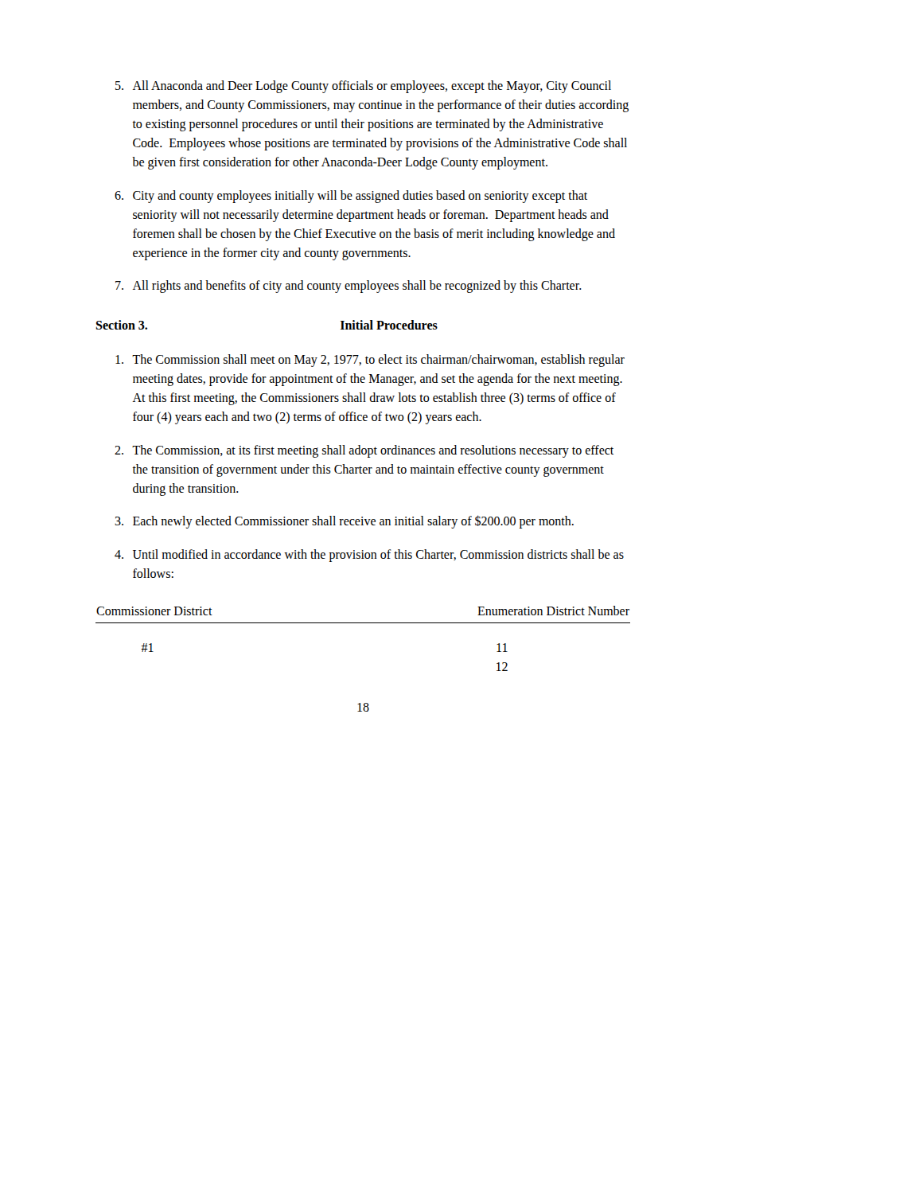All Anaconda and Deer Lodge County officials or employees, except the Mayor, City Council members, and County Commissioners, may continue in the performance of their duties according to existing personnel procedures or until their positions are terminated by the Administrative Code. Employees whose positions are terminated by provisions of the Administrative Code shall be given first consideration for other Anaconda-Deer Lodge County employment.
City and county employees initially will be assigned duties based on seniority except that seniority will not necessarily determine department heads or foreman. Department heads and foremen shall be chosen by the Chief Executive on the basis of merit including knowledge and experience in the former city and county governments.
All rights and benefits of city and county employees shall be recognized by this Charter.
Section 3. Initial Procedures
The Commission shall meet on May 2, 1977, to elect its chairman/chairwoman, establish regular meeting dates, provide for appointment of the Manager, and set the agenda for the next meeting. At this first meeting, the Commissioners shall draw lots to establish three (3) terms of office of four (4) years each and two (2) terms of office of two (2) years each.
The Commission, at its first meeting shall adopt ordinances and resolutions necessary to effect the transition of government under this Charter and to maintain effective county government during the transition.
Each newly elected Commissioner shall receive an initial salary of $200.00 per month.
Until modified in accordance with the provision of this Charter, Commission districts shall be as follows:
| Commissioner District | Enumeration District Number |
| --- | --- |
| #1 | 11 12 |
18